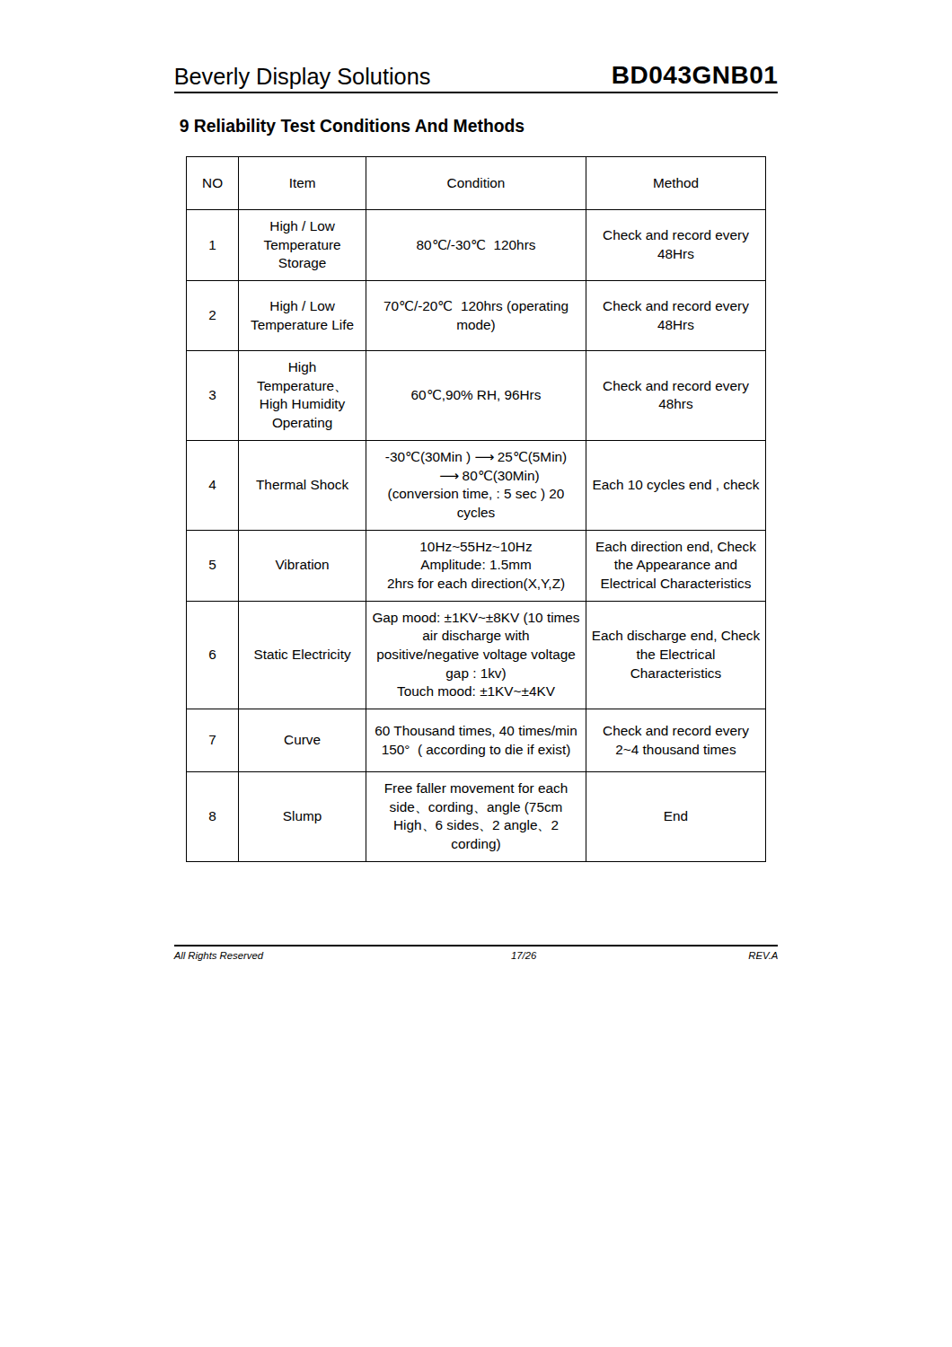Beverly Display Solutions
BD043GNB01
9 Reliability Test Conditions And Methods
| NO | Item | Condition | Method |
| --- | --- | --- | --- |
| 1 | High / Low Temperature Storage | 80℃/-30℃ 120hrs | Check and record every 48Hrs |
| 2 | High / Low Temperature Life | 70℃/-20℃ 120hrs (operating mode) | Check and record every 48Hrs |
| 3 | High Temperature、 High Humidity Operating | 60℃,90% RH, 96Hrs | Check and record every 48hrs |
| 4 | Thermal Shock | -30℃(30Min ) ⟶ 25℃(5Min) ⟶ 80℃(30Min) (conversion time, : 5 sec ) 20 cycles | Each 10 cycles end , check |
| 5 | Vibration | 10Hz~55Hz~10Hz Amplitude: 1.5mm 2hrs for each direction(X,Y,Z) | Each direction end, Check the Appearance and Electrical Characteristics |
| 6 | Static Electricity | Gap mood: ±1KV~±8KV (10 times air discharge with positive/negative voltage voltage gap : 1kv) Touch mood: ±1KV~±4KV | Each discharge end, Check the Electrical Characteristics |
| 7 | Curve | 60 Thousand times, 40 times/min 150° ( according to die if exist) | Check and record every 2~4 thousand times |
| 8 | Slump | Free faller movement for each side、cording、angle (75cm High、6 sides、2 angle、2 cording) | End |
All Rights Reserved 17/26 REV.A